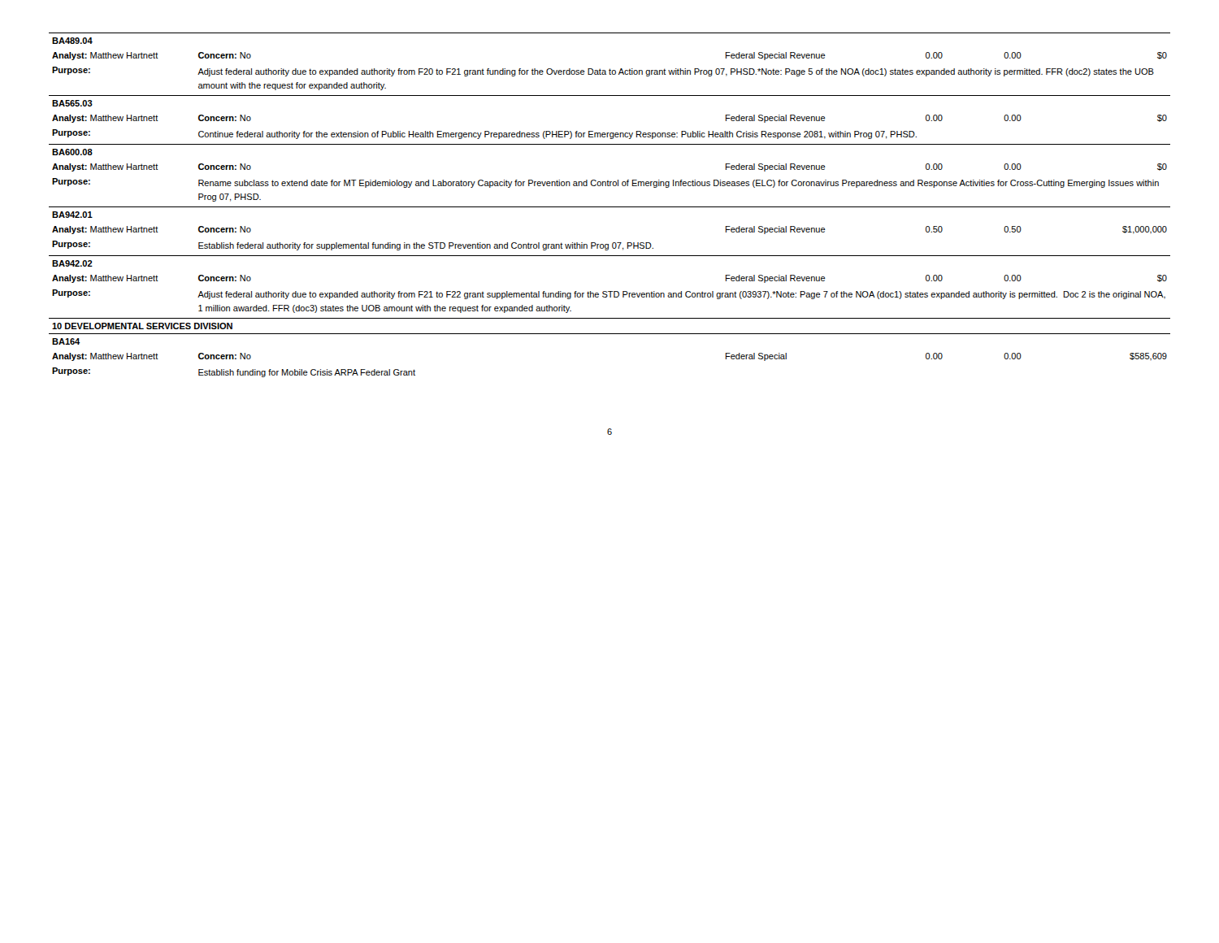| BA489.04 |
| Analyst: Matthew Hartnett | Concern: No | Federal Special Revenue | 0.00 | 0.00 | $0 |
| Purpose: | Adjust federal authority due to expanded authority from F20 to F21 grant funding for the Overdose Data to Action grant within Prog 07, PHSD.*Note: Page 5 of the NOA (doc1) states expanded authority is permitted. FFR (doc2) states the UOB amount with the request for expanded authority. |
| BA565.03 |
| Analyst: Matthew Hartnett | Concern: No | Federal Special Revenue | 0.00 | 0.00 | $0 |
| Purpose: | Continue federal authority for the extension of Public Health Emergency Preparedness (PHEP) for Emergency Response: Public Health Crisis Response 2081, within Prog 07, PHSD. |
| BA600.08 |
| Analyst: Matthew Hartnett | Concern: No | Federal Special Revenue | 0.00 | 0.00 | $0 |
| Purpose: | Rename subclass to extend date for MT Epidemiology and Laboratory Capacity for Prevention and Control of Emerging Infectious Diseases (ELC) for Coronavirus Preparedness and Response Activities for Cross-Cutting Emerging Issues within Prog 07, PHSD. |
| BA942.01 |
| Analyst: Matthew Hartnett | Concern: No | Federal Special Revenue | 0.50 | 0.50 | $1,000,000 |
| Purpose: | Establish federal authority for supplemental funding in the STD Prevention and Control grant within Prog 07, PHSD. |
| BA942.02 |
| Analyst: Matthew Hartnett | Concern: No | Federal Special Revenue | 0.00 | 0.00 | $0 |
| Purpose: | Adjust federal authority due to expanded authority from F21 to F22 grant supplemental funding for the STD Prevention and Control grant (03937).*Note: Page 7 of the NOA (doc1) states expanded authority is permitted. Doc 2 is the original NOA, 1 million awarded. FFR (doc3) states the UOB amount with the request for expanded authority. |
| 10 DEVELOPMENTAL SERVICES DIVISION |
| BA164 |
| Analyst: Matthew Hartnett | Concern: No | Federal Special | 0.00 | 0.00 | $585,609 |
| Purpose: | Establish funding for Mobile Crisis ARPA Federal Grant |
6